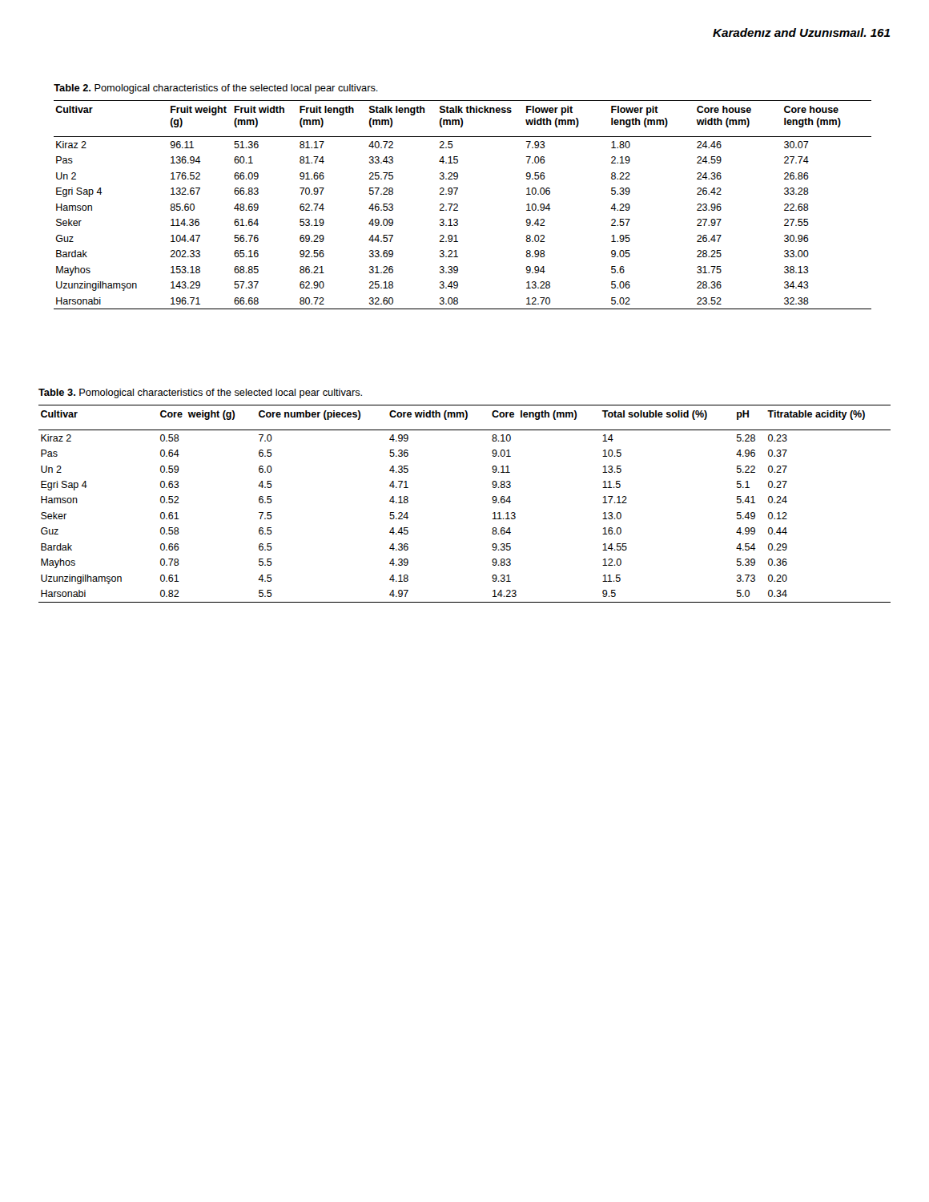Karadenız and Uzunısmaıl. 161
Table 2. Pomological characteristics of the selected local pear cultivars.
| Cultivar | Fruit weight (g) | Fruit width (mm) | Fruit length (mm) | Stalk length (mm) | Stalk thickness (mm) | Flower pit width (mm) | Flower pit length (mm) | Core house width (mm) | Core house length (mm) |
| --- | --- | --- | --- | --- | --- | --- | --- | --- | --- |
| Kiraz 2 | 96.11 | 51.36 | 81.17 | 40.72 | 2.5 | 7.93 | 1.80 | 24.46 | 30.07 |
| Pas | 136.94 | 60.1 | 81.74 | 33.43 | 4.15 | 7.06 | 2.19 | 24.59 | 27.74 |
| Un 2 | 176.52 | 66.09 | 91.66 | 25.75 | 3.29 | 9.56 | 8.22 | 24.36 | 26.86 |
| Egri Sap 4 | 132.67 | 66.83 | 70.97 | 57.28 | 2.97 | 10.06 | 5.39 | 26.42 | 33.28 |
| Hamson | 85.60 | 48.69 | 62.74 | 46.53 | 2.72 | 10.94 | 4.29 | 23.96 | 22.68 |
| Seker | 114.36 | 61.64 | 53.19 | 49.09 | 3.13 | 9.42 | 2.57 | 27.97 | 27.55 |
| Guz | 104.47 | 56.76 | 69.29 | 44.57 | 2.91 | 8.02 | 1.95 | 26.47 | 30.96 |
| Bardak | 202.33 | 65.16 | 92.56 | 33.69 | 3.21 | 8.98 | 9.05 | 28.25 | 33.00 |
| Mayhos | 153.18 | 68.85 | 86.21 | 31.26 | 3.39 | 9.94 | 5.6 | 31.75 | 38.13 |
| Uzunzingilhamşon | 143.29 | 57.37 | 62.90 | 25.18 | 3.49 | 13.28 | 5.06 | 28.36 | 34.43 |
| Harsonabi | 196.71 | 66.68 | 80.72 | 32.60 | 3.08 | 12.70 | 5.02 | 23.52 | 32.38 |
Table 3. Pomological characteristics of the selected local pear cultivars.
| Cultivar | Core weight (g) | Core number (pieces) | Core width (mm) | Core length (mm) | Total soluble solid (%) | pH | Titratable acidity (%) |
| --- | --- | --- | --- | --- | --- | --- | --- |
| Kiraz 2 | 0.58 | 7.0 | 4.99 | 8.10 | 14 | 5.28 | 0.23 |
| Pas | 0.64 | 6.5 | 5.36 | 9.01 | 10.5 | 4.96 | 0.37 |
| Un 2 | 0.59 | 6.0 | 4.35 | 9.11 | 13.5 | 5.22 | 0.27 |
| Egri Sap 4 | 0.63 | 4.5 | 4.71 | 9.83 | 11.5 | 5.1 | 0.27 |
| Hamson | 0.52 | 6.5 | 4.18 | 9.64 | 17.12 | 5.41 | 0.24 |
| Seker | 0.61 | 7.5 | 5.24 | 11.13 | 13.0 | 5.49 | 0.12 |
| Guz | 0.58 | 6.5 | 4.45 | 8.64 | 16.0 | 4.99 | 0.44 |
| Bardak | 0.66 | 6.5 | 4.36 | 9.35 | 14.55 | 4.54 | 0.29 |
| Mayhos | 0.78 | 5.5 | 4.39 | 9.83 | 12.0 | 5.39 | 0.36 |
| Uzunzingilhamşon | 0.61 | 4.5 | 4.18 | 9.31 | 11.5 | 3.73 | 0.20 |
| Harsonabi | 0.82 | 5.5 | 4.97 | 14.23 | 9.5 | 5.0 | 0.34 |